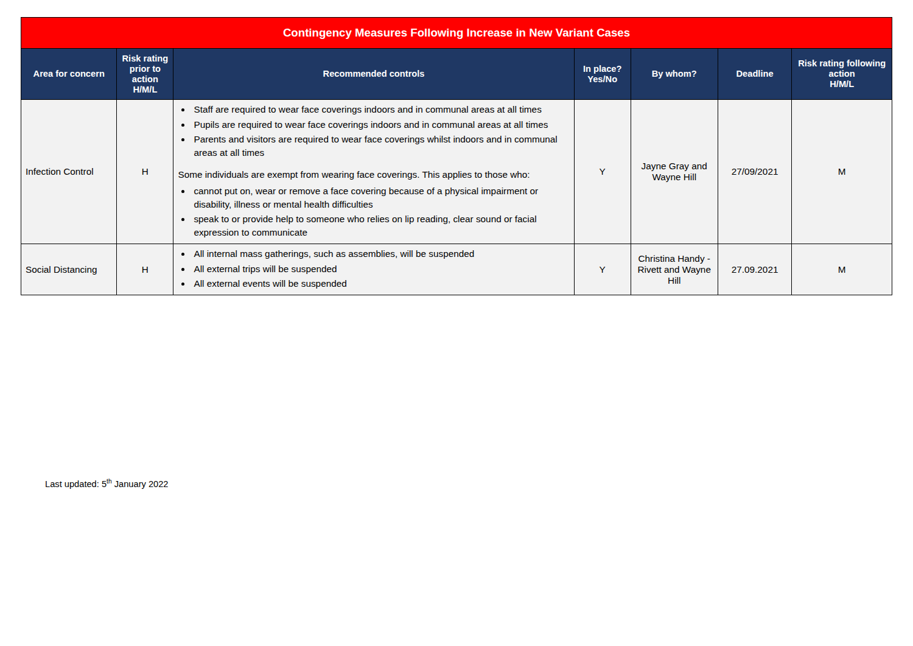Contingency Measures Following Increase in New Variant Cases
| Area for concern | Risk rating prior to action H/M/L | Recommended controls | In place? Yes/No | By whom? | Deadline | Risk rating following action H/M/L |
| --- | --- | --- | --- | --- | --- | --- |
| Infection Control | H | Staff are required to wear face coverings indoors and in communal areas at all times Pupils are required to wear face coverings indoors and in communal areas at all times Parents and visitors are required to wear face coverings whilst indoors and in communal areas at all times Some individuals are exempt from wearing face coverings. This applies to those who: cannot put on, wear or remove a face covering because of a physical impairment or disability, illness or mental health difficulties speak to or provide help to someone who relies on lip reading, clear sound or facial expression to communicate | Y | Jayne Gray and Wayne Hill | 27/09/2021 | M |
| Social Distancing | H | All internal mass gatherings, such as assemblies, will be suspended All external trips will be suspended All external events will be suspended | Y | Christina Handy -Rivett and Wayne Hill | 27.09.2021 | M |
Last updated: 5th January 2022